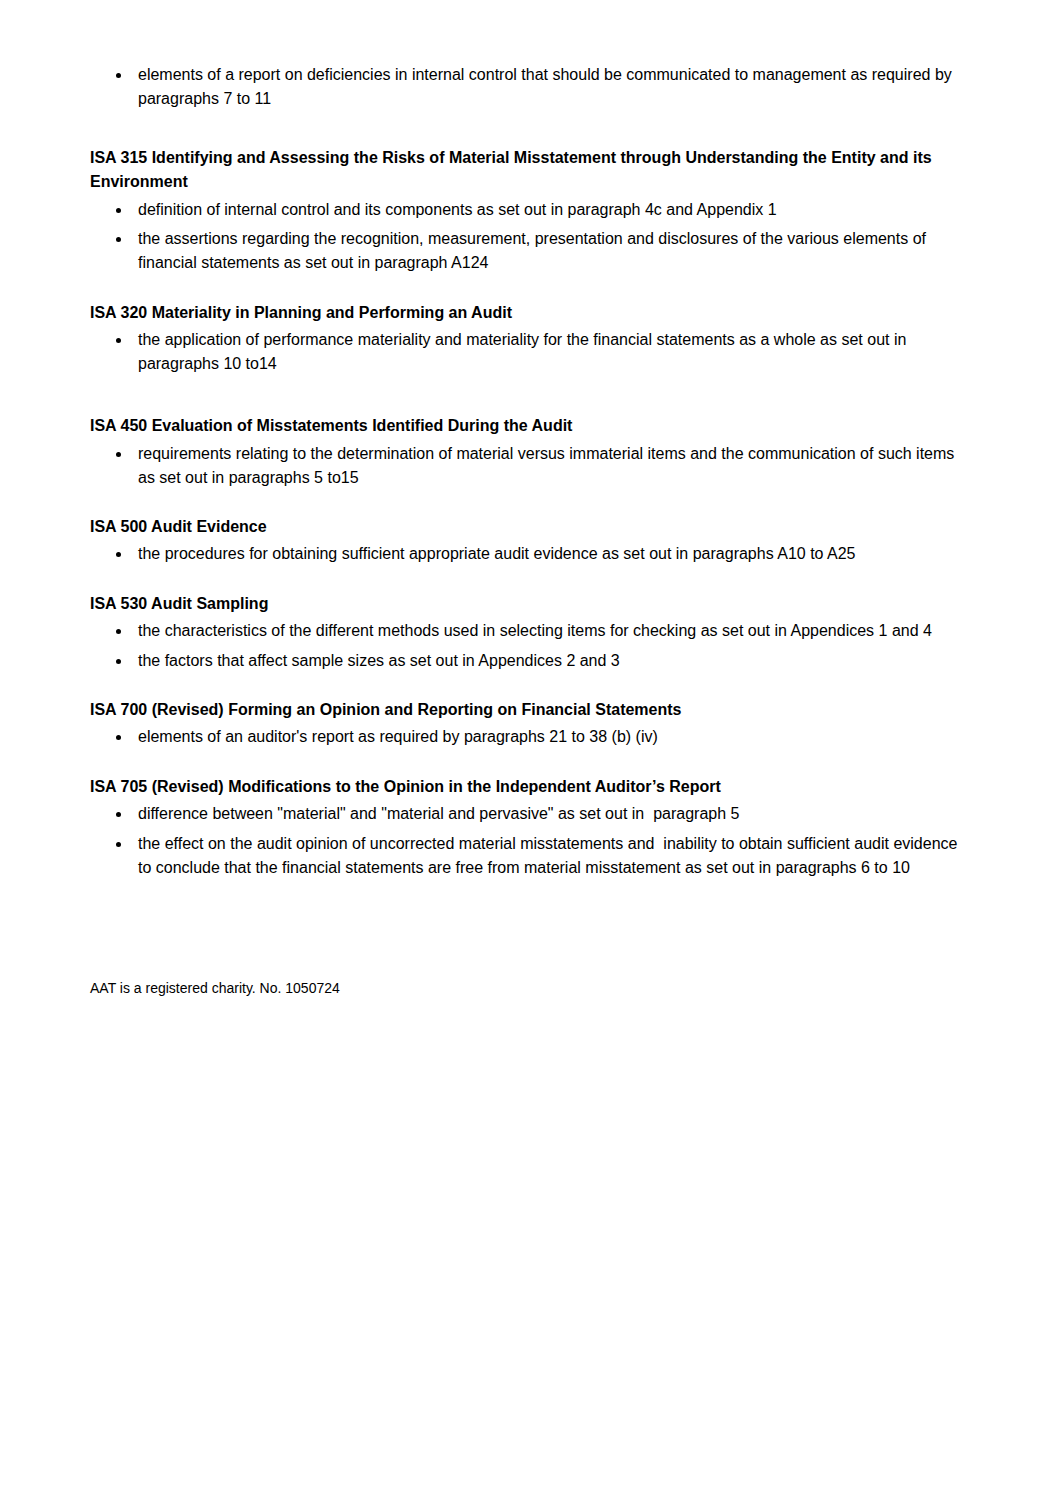elements of a report on deficiencies in internal control that should be communicated to management as required by paragraphs 7 to 11
ISA 315 Identifying and Assessing the Risks of Material Misstatement through Understanding the Entity and its Environment
definition of internal control and its components as set out in paragraph 4c and Appendix 1
the assertions regarding the recognition, measurement, presentation and disclosures of the various elements of financial statements as set out in paragraph A124
ISA 320 Materiality in Planning and Performing an Audit
the application of performance materiality and materiality for the financial statements as a whole as set out in paragraphs 10 to14
ISA 450 Evaluation of Misstatements Identified During the Audit
requirements relating to the determination of material versus immaterial items and the communication of such items as set out in paragraphs 5 to15
ISA 500 Audit Evidence
the procedures for obtaining sufficient appropriate audit evidence as set out in paragraphs A10 to A25
ISA 530 Audit Sampling
the characteristics of the different methods used in selecting items for checking as set out in Appendices 1 and 4
the factors that affect sample sizes as set out in Appendices 2 and 3
ISA 700 (Revised) Forming an Opinion and Reporting on Financial Statements
elements of an auditor's report as required by paragraphs 21 to 38 (b) (iv)
ISA 705 (Revised) Modifications to the Opinion in the Independent Auditor’s Report
difference between "material" and "material and pervasive" as set out in paragraph 5
the effect on the audit opinion of uncorrected material misstatements and inability to obtain sufficient audit evidence to conclude that the financial statements are free from material misstatement as set out in paragraphs 6 to 10
AAT is a registered charity. No. 1050724